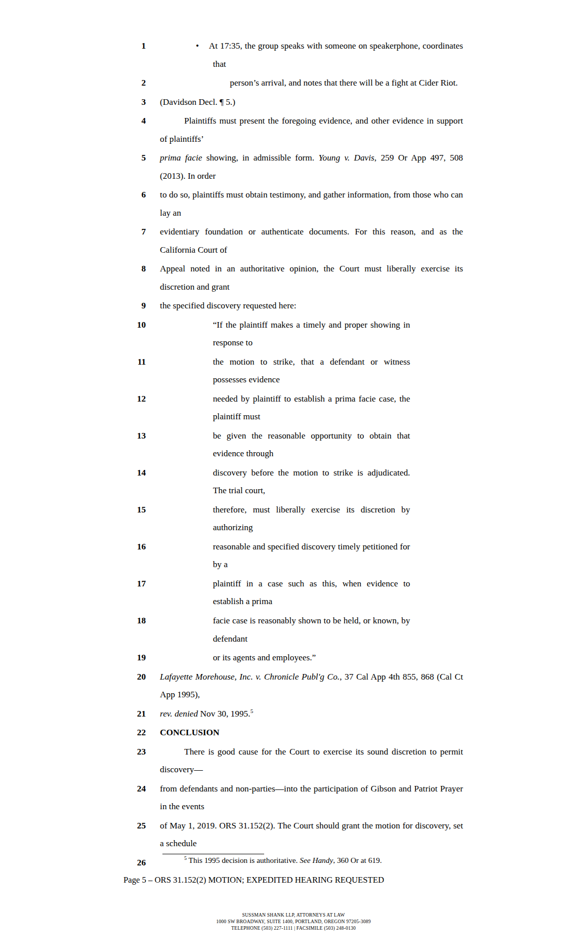| 1 | • At 17:35, the group speaks with someone on speakerphone, coordinates that |
| 2 | person’s arrival, and notes that there will be a fight at Cider Riot. |
| 3 | (Davidson Decl. ¶ 5.) |
| 4 | Plaintiffs must present the foregoing evidence, and other evidence in support of plaintiffs’ |
| 5 | prima facie showing, in admissible form. Young v. Davis , 259 Or App 497, 508 (2013). In order |
| 6 | to do so, plaintiffs must obtain testimony, and gather information, from those who can lay an |
| 7 | evidentiary foundation or authenticate documents. For this reason, and as the California Court of |
| 8 | Appeal noted in an authoritative opinion, the Court must liberally exercise its discretion and grant |
| 9 | the specified discovery requested here: |
| 10 | “If the plaintiff makes a timely and proper showing in response to |
| 11 | the motion to strike, that a defendant or witness possesses evidence |
| 12 | needed by plaintiff to establish a prima facie case, the plaintiff must |
| 13 | be given the reasonable opportunity to obtain that evidence through |
| 14 | discovery before the motion to strike is adjudicated. The trial court, |
| 15 | therefore, must liberally exercise its discretion by authorizing |
| 16 | reasonable and specified discovery timely petitioned for by a |
| 17 | plaintiff in a case such as this, when evidence to establish a prima |
| 18 | facie case is reasonably shown to be held, or known, by defendant |
| 19 | or its agents and employees.” |
| 20 | Lafayette Morehouse, Inc. v. Chronicle Publ'g Co. , 37 Cal App 4th 855, 868 (Cal Ct App 1995), |
| 21 | rev. denied Nov 30, 1995. 5 |
| 22 | CONCLUSION |
| 23 | There is good cause for the Court to exercise its sound discretion to permit discovery— |
| 24 | from defendants and non-parties—into the participation of Gibson and Patriot Prayer in the events |
| 25 | of May 1, 2019. ORS 31.152(2). The Court should grant the motion for discovery, set a schedule |
| 26 | 5 This 1995 decision is authoritative. See Handy , 360 Or at 619. |
Page 5 – ORS 31.152(2) MOTION; EXPEDITED HEARING REQUESTED
SUSSMAN SHANK LLP, ATTORNEYS AT LAW
1000 SW BROADWAY, SUITE 1400, PORTLAND, OREGON 97205-3089
TELEPHONE (503) 227-1111 | FACSIMILE (503) 248-0130